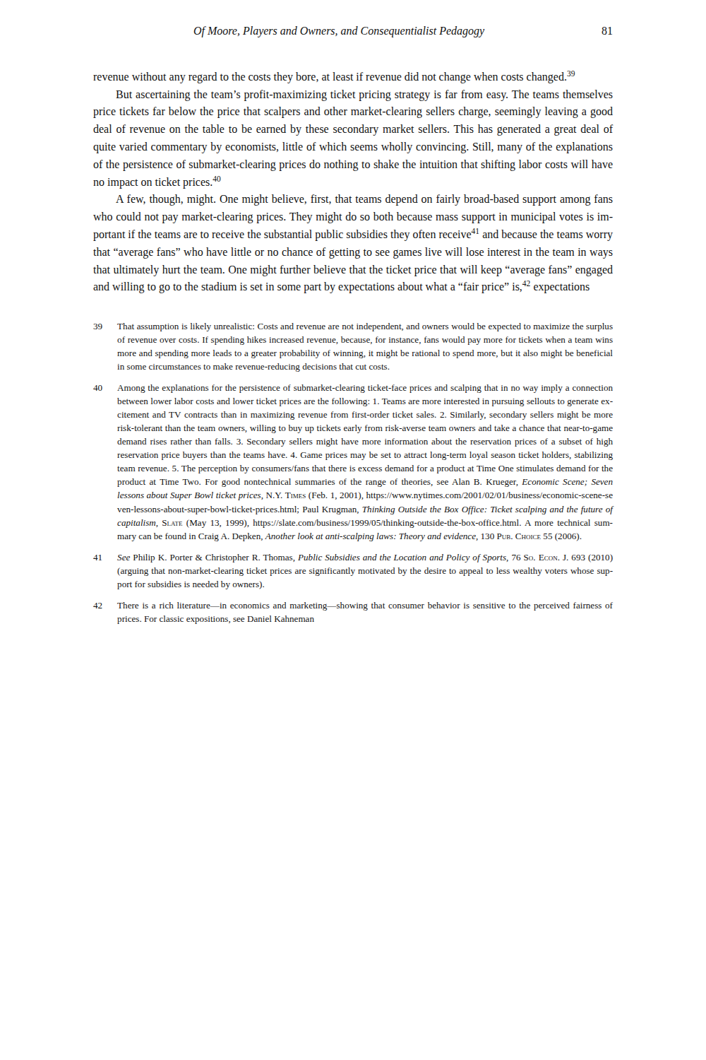Of Moore, Players and Owners, and Consequentialist Pedagogy 81
revenue without any regard to the costs they bore, at least if revenue did not change when costs changed.39
But ascertaining the team’s profit-maximizing ticket pricing strategy is far from easy. The teams themselves price tickets far below the price that scalpers and other market-clearing sellers charge, seemingly leaving a good deal of revenue on the table to be earned by these secondary market sellers. This has generated a great deal of quite varied commentary by economists, little of which seems wholly convincing. Still, many of the explanations of the persistence of submarket-clearing prices do nothing to shake the intuition that shifting labor costs will have no impact on ticket prices.40
A few, though, might. One might believe, first, that teams depend on fairly broad-based support among fans who could not pay market-clearing prices. They might do so both because mass support in municipal votes is important if the teams are to receive the substantial public subsidies they often receive41 and because the teams worry that “average fans” who have little or no chance of getting to see games live will lose interest in the team in ways that ultimately hurt the team. One might further believe that the ticket price that will keep “average fans” engaged and willing to go to the stadium is set in some part by expectations about what a “fair price” is,42 expectations
That assumption is likely unrealistic: Costs and revenue are not independent, and owners would be expected to maximize the surplus of revenue over costs. If spending hikes increased revenue, because, for instance, fans would pay more for tickets when a team wins more and spending more leads to a greater probability of winning, it might be rational to spend more, but it also might be beneficial in some circumstances to make revenue-reducing decisions that cut costs.
Among the explanations for the persistence of submarket-clearing ticket-face prices and scalping that in no way imply a connection between lower labor costs and lower ticket prices are the following: 1. Teams are more interested in pursuing sellouts to generate excitement and TV contracts than in maximizing revenue from first-order ticket sales. 2. Similarly, secondary sellers might be more risk-tolerant than the team owners, willing to buy up tickets early from risk-averse team owners and take a chance that near-to-game demand rises rather than falls. 3. Secondary sellers might have more information about the reservation prices of a subset of high reservation price buyers than the teams have. 4. Game prices may be set to attract long-term loyal season ticket holders, stabilizing team revenue. 5. The perception by consumers/fans that there is excess demand for a product at Time One stimulates demand for the product at Time Two. For good nontechnical summaries of the range of theories, see Alan B. Krueger, Economic Scene; Seven lessons about Super Bowl ticket prices, N.Y. Times (Feb. 1, 2001), https://www.nytimes.com/2001/02/01/business/economic-scene-seven-lessons-about-super-bowl-ticket-prices.html; Paul Krugman, Thinking Outside the Box Office: Ticket scalping and the future of capitalism, Slate (May 13, 1999), https://slate.com/business/1999/05/thinking-outside-the-box-office.html. A more technical summary can be found in Craig A. Depken, Another look at anti-scalping laws: Theory and evidence, 130 Pub. Choice 55 (2006).
See Philip K. Porter & Christopher R. Thomas, Public Subsidies and the Location and Policy of Sports, 76 So. Econ. J. 693 (2010) (arguing that non-market-clearing ticket prices are significantly motivated by the desire to appeal to less wealthy voters whose support for subsidies is needed by owners).
There is a rich literature—in economics and marketing—showing that consumer behavior is sensitive to the perceived fairness of prices. For classic expositions, see Daniel Kahneman